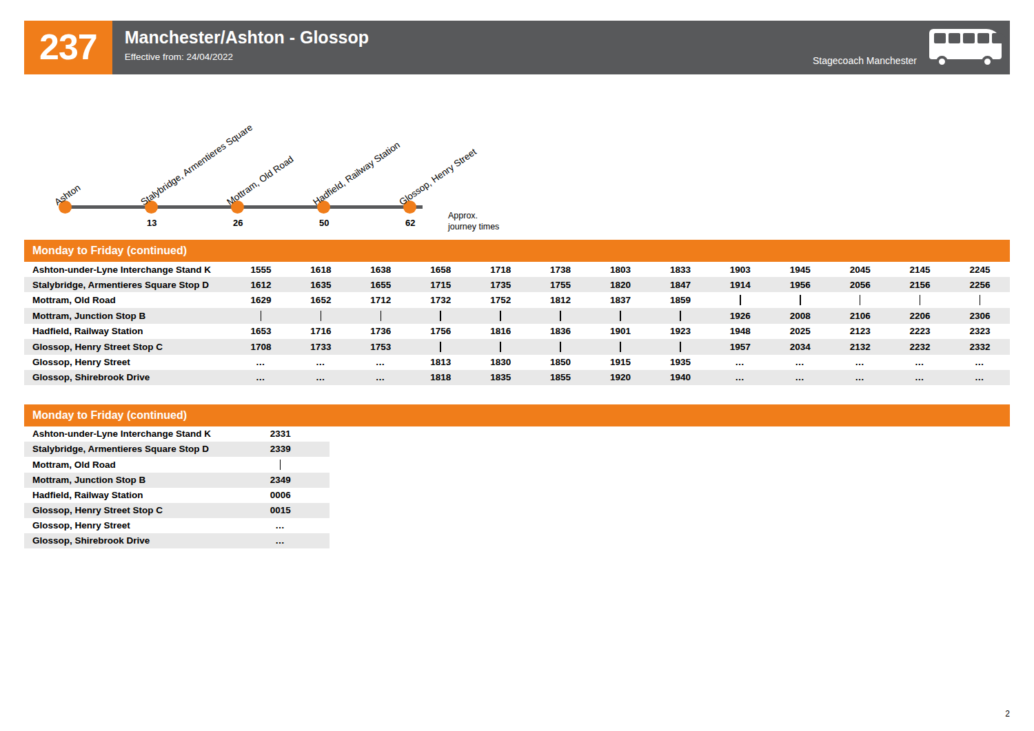237
Manchester/Ashton - Glossop
Effective from: 24/04/2022
Stagecoach Manchester
Ashton
Stalybridge, Armentieres Square
Mottram, Old Road
Hadfield, Railway Station
Glossop, Henry Street
13
26
50
62
Approx.
journey times
Monday to Friday (continued)
| Ashton-under-Lyne Interchange Stand K | 1555 | 1618 | 1638 | 1658 | 1718 | 1738 | 1803 | 1833 | 1903 | 1945 | 2045 | 2145 | 2245 |
| Stalybridge, Armentieres Square Stop D | 1612 | 1635 | 1655 | 1715 | 1735 | 1755 | 1820 | 1847 | 1914 | 1956 | 2056 | 2156 | 2256 |
| Mottram, Old Road | 1629 | 1652 | 1712 | 1732 | 1752 | 1812 | 1837 | 1859 | | | | | |
| Mottram, Junction Stop B | | | | | | | | | 1926 | 2008 | 2106 | 2206 | 2306 |
| Hadfield, Railway Station | 1653 | 1716 | 1736 | 1756 | 1816 | 1836 | 1901 | 1923 | 1948 | 2025 | 2123 | 2223 | 2323 |
| Glossop, Henry Street Stop C | 1708 | 1733 | 1753 | | | | | | 1957 | 2034 | 2132 | 2232 | 2332 |
| Glossop, Henry Street | … | … | … | 1813 | 1830 | 1850 | 1915 | 1935 | … | … | … | … | … |
| Glossop, Shirebrook Drive | … | … | … | 1818 | 1835 | 1855 | 1920 | 1940 | … | … | … | … | … |
Monday to Friday (continued)
| Ashton-under-Lyne Interchange Stand K | 2331 |
| Stalybridge, Armentieres Square Stop D | 2339 |
| Mottram, Old Road | |
| Mottram, Junction Stop B | 2349 |
| Hadfield, Railway Station | 0006 |
| Glossop, Henry Street Stop C | 0015 |
| Glossop, Henry Street | … |
| Glossop, Shirebrook Drive | … |
2